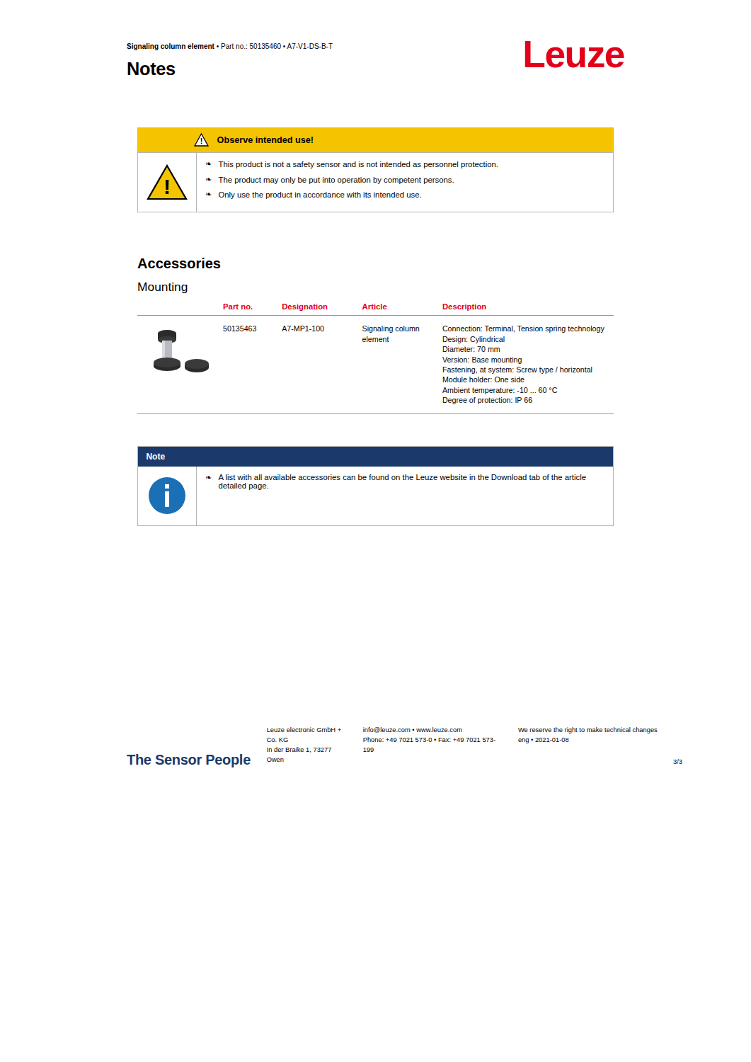Signaling column element • Part no.: 50135460 • A7-V1-DS-B-T
Notes
Leuze
!
Observe intended use!
!
This product is not a safety sensor and is not intended as personnel protection.
The product may only be put into operation by competent persons.
Only use the product in accordance with its intended use.
Accessories
Mounting
| | Part no. | Designation | Article | Description |
| --- | --- | --- | --- | --- |
| | 50135463 | A7-MP1-100 | Signaling column element | Connection: Terminal, Tension spring technology Design: Cylindrical Diameter: 70 mm Version: Base mounting Fastening, at system: Screw type / horizontal Module holder: One side Ambient temperature: -10 ... 60 °C Degree of protection: IP 66 |
Note
A list with all available accessories can be found on the Leuze website in the Download tab of the article detailed page.
The Sensor People
Leuze electronic GmbH + Co. KG
In der Braike 1, 73277 Owen
info@leuze.com • www.leuze.com
Phone: +49 7021 573-0 • Fax: +49 7021 573-199
We reserve the right to make technical changes
eng • 2021-01-08
3/3